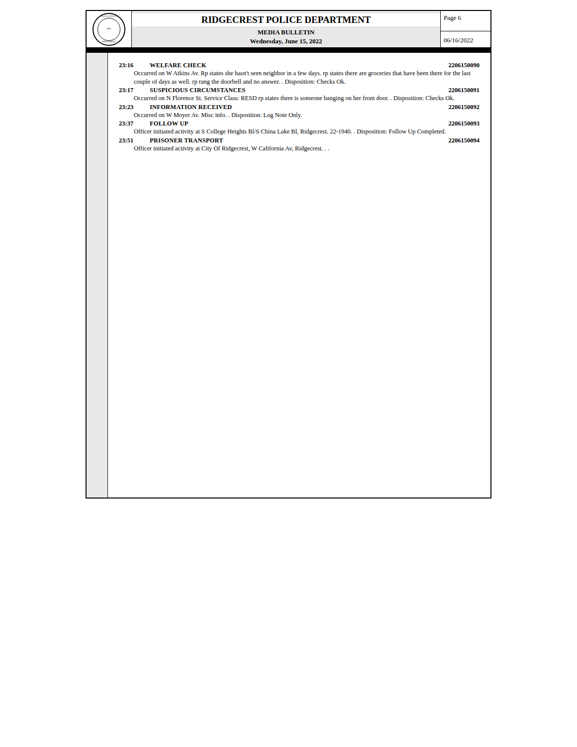| POLICE OFFICER RPD RIDGECREST | RIDGECREST POLICE DEPARTMENT MEDIA BULLETIN Wednesday, June 15, 2022 | Page 6 06/16/2022 |
23:16 WELFARE CHECK 2206150090
Occurred on W Atkins Av. Rp states she hasn't seen neighbor in a few days. rp states there are groceries that have been there for the last couple of days as well. rp rang the doorbell and no answer. . Disposition: Checks Ok.
23:17 SUSPICIOUS CIRCUMSTANCES 2206150091
Occurred on N Florence St. Service Class: RESD rp states there is someone banging on her front door. . Disposition: Checks Ok.
23:23 INFORMATION RECEIVED 2206150092
Occurred on W Moyer Av. Misc info. . Disposition: Log Note Only.
23:37 FOLLOW UP 2206150093
Officer initiated activity at S College Heights Bl/S China Lake Bl, Ridgecrest. 22-1940. . Disposition: Follow Up Completed.
23:51 PRISONER TRANSPORT 2206150094
Officer initiated activity at City Of Ridgecrest, W California Av, Ridgecrest. . .